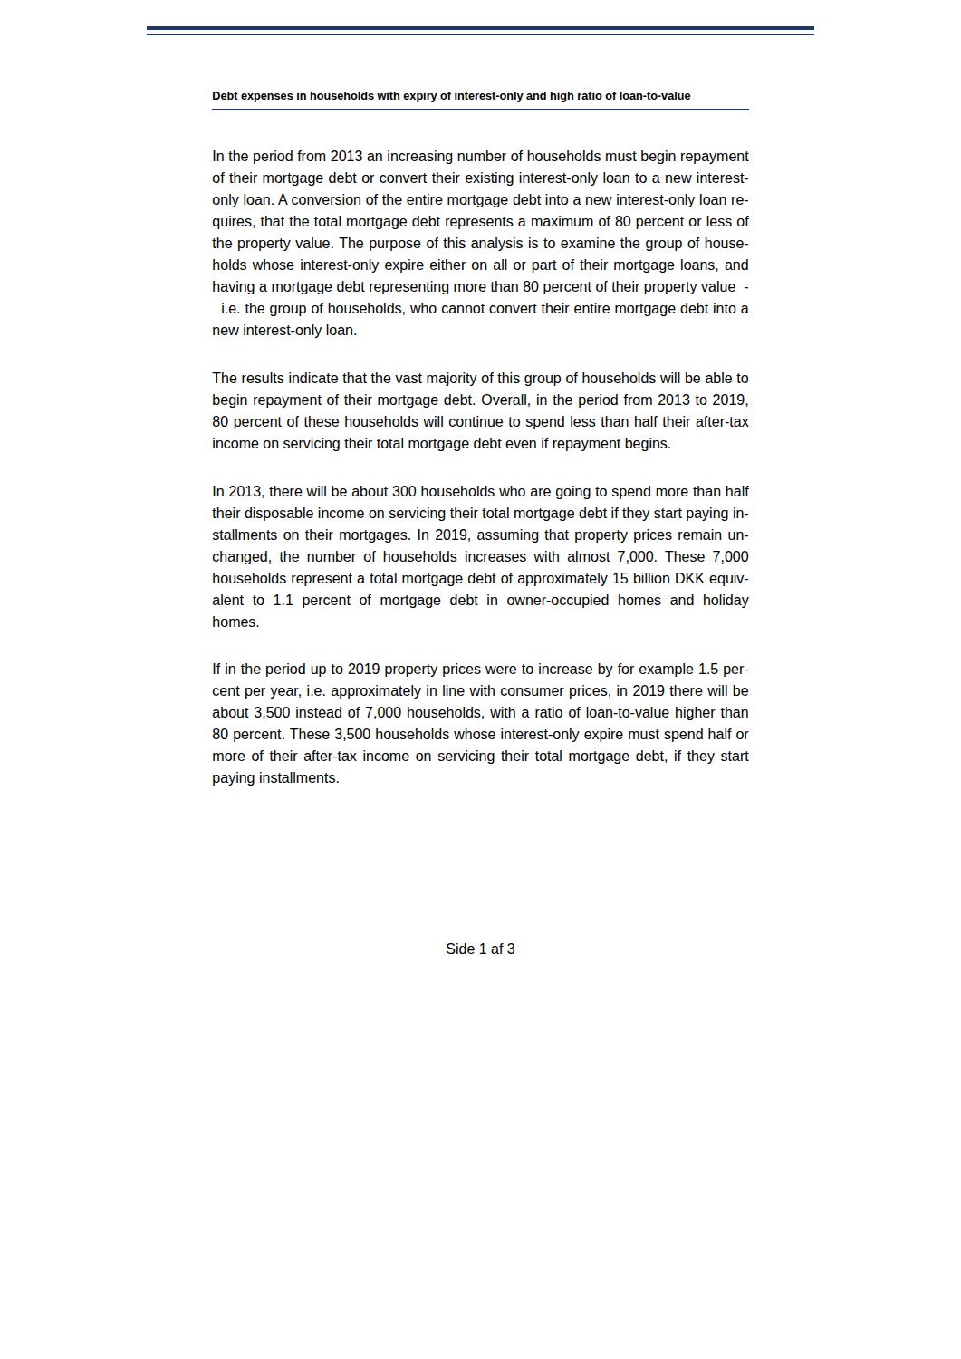Debt expenses in households with expiry of interest-only and high ratio of loan-to-value
In the period from 2013 an increasing number of households must begin repayment of their mortgage debt or convert their existing interest-only loan to a new interest-only loan. A conversion of the entire mortgage debt into a new interest-only loan requires, that the total mortgage debt represents a maximum of 80 percent or less of the property value. The purpose of this analysis is to examine the group of households whose interest-only expire either on all or part of their mortgage loans, and having a mortgage debt representing more than 80 percent of their property value - i.e. the group of households, who cannot convert their entire mortgage debt into a new interest-only loan.
The results indicate that the vast majority of this group of households will be able to begin repayment of their mortgage debt. Overall, in the period from 2013 to 2019, 80 percent of these households will continue to spend less than half their after-tax income on servicing their total mortgage debt even if repayment begins.
In 2013, there will be about 300 households who are going to spend more than half their disposable income on servicing their total mortgage debt if they start paying installments on their mortgages. In 2019, assuming that property prices remain unchanged, the number of households increases with almost 7,000. These 7,000 households represent a total mortgage debt of approximately 15 billion DKK equivalent to 1.1 percent of mortgage debt in owner-occupied homes and holiday homes.
If in the period up to 2019 property prices were to increase by for example 1.5 percent per year, i.e. approximately in line with consumer prices, in 2019 there will be about 3,500 instead of 7,000 households, with a ratio of loan-to-value higher than 80 percent. These 3,500 households whose interest-only expire must spend half or more of their after-tax income on servicing their total mortgage debt, if they start paying installments.
Side 1 af 3